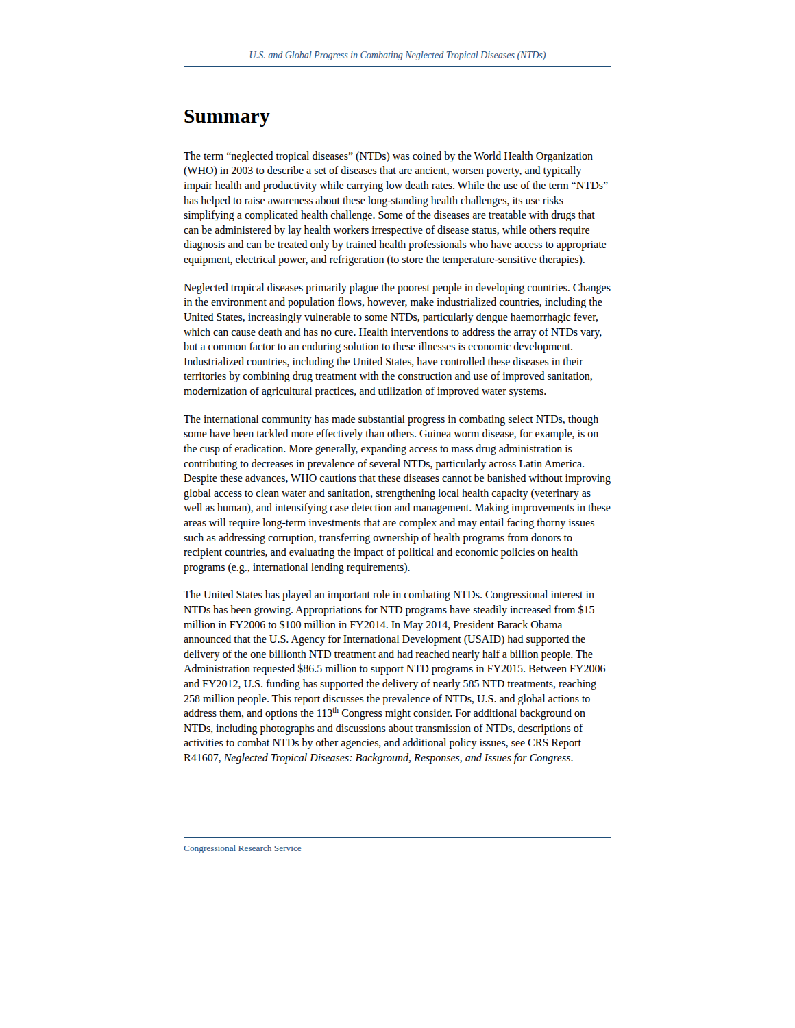U.S. and Global Progress in Combating Neglected Tropical Diseases (NTDs)
Summary
The term “neglected tropical diseases” (NTDs) was coined by the World Health Organization (WHO) in 2003 to describe a set of diseases that are ancient, worsen poverty, and typically impair health and productivity while carrying low death rates. While the use of the term “NTDs” has helped to raise awareness about these long-standing health challenges, its use risks simplifying a complicated health challenge. Some of the diseases are treatable with drugs that can be administered by lay health workers irrespective of disease status, while others require diagnosis and can be treated only by trained health professionals who have access to appropriate equipment, electrical power, and refrigeration (to store the temperature-sensitive therapies).
Neglected tropical diseases primarily plague the poorest people in developing countries. Changes in the environment and population flows, however, make industrialized countries, including the United States, increasingly vulnerable to some NTDs, particularly dengue haemorrhagic fever, which can cause death and has no cure. Health interventions to address the array of NTDs vary, but a common factor to an enduring solution to these illnesses is economic development. Industrialized countries, including the United States, have controlled these diseases in their territories by combining drug treatment with the construction and use of improved sanitation, modernization of agricultural practices, and utilization of improved water systems.
The international community has made substantial progress in combating select NTDs, though some have been tackled more effectively than others. Guinea worm disease, for example, is on the cusp of eradication. More generally, expanding access to mass drug administration is contributing to decreases in prevalence of several NTDs, particularly across Latin America. Despite these advances, WHO cautions that these diseases cannot be banished without improving global access to clean water and sanitation, strengthening local health capacity (veterinary as well as human), and intensifying case detection and management. Making improvements in these areas will require long-term investments that are complex and may entail facing thorny issues such as addressing corruption, transferring ownership of health programs from donors to recipient countries, and evaluating the impact of political and economic policies on health programs (e.g., international lending requirements).
The United States has played an important role in combating NTDs. Congressional interest in NTDs has been growing. Appropriations for NTD programs have steadily increased from $15 million in FY2006 to $100 million in FY2014. In May 2014, President Barack Obama announced that the U.S. Agency for International Development (USAID) had supported the delivery of the one billionth NTD treatment and had reached nearly half a billion people. The Administration requested $86.5 million to support NTD programs in FY2015. Between FY2006 and FY2012, U.S. funding has supported the delivery of nearly 585 NTD treatments, reaching 258 million people. This report discusses the prevalence of NTDs, U.S. and global actions to address them, and options the 113th Congress might consider. For additional background on NTDs, including photographs and discussions about transmission of NTDs, descriptions of activities to combat NTDs by other agencies, and additional policy issues, see CRS Report R41607, Neglected Tropical Diseases: Background, Responses, and Issues for Congress.
Congressional Research Service